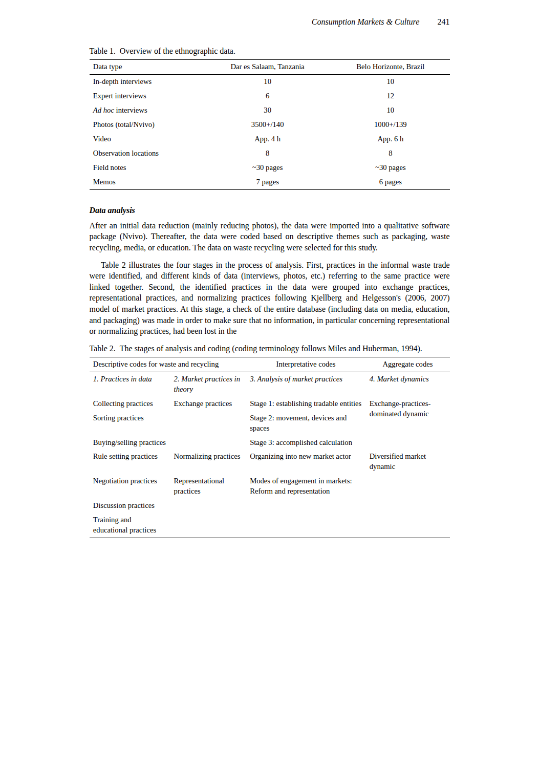Consumption Markets & Culture 241
Table 1. Overview of the ethnographic data.
| Data type | Dar es Salaam, Tanzania | Belo Horizonte, Brazil |
| --- | --- | --- |
| In-depth interviews | 10 | 10 |
| Expert interviews | 6 | 12 |
| Ad hoc interviews | 30 | 10 |
| Photos (total/Nvivo) | 3500+/140 | 1000+/139 |
| Video | App. 4 h | App. 6 h |
| Observation locations | 8 | 8 |
| Field notes | ~30 pages | ~30 pages |
| Memos | 7 pages | 6 pages |
Data analysis
After an initial data reduction (mainly reducing photos), the data were imported into a qualitative software package (Nvivo). Thereafter, the data were coded based on descriptive themes such as packaging, waste recycling, media, or education. The data on waste recycling were selected for this study.
Table 2 illustrates the four stages in the process of analysis. First, practices in the informal waste trade were identified, and different kinds of data (interviews, photos, etc.) referring to the same practice were linked together. Second, the identified practices in the data were grouped into exchange practices, representational practices, and normalizing practices following Kjellberg and Helgesson's (2006, 2007) model of market practices. At this stage, a check of the entire database (including data on media, education, and packaging) was made in order to make sure that no information, in particular concerning representational or normalizing practices, had been lost in the
Table 2. The stages of analysis and coding (coding terminology follows Miles and Huberman, 1994).
| Descriptive codes for waste and recycling | Interpretative codes | Aggregate codes |
| --- | --- | --- |
| 1. Practices in data | 2. Market practices in theory | 3. Analysis of market practices | 4. Market dynamics |
| Collecting practices | Exchange practices | Stage 1: establishing tradable entities | Exchange-practices-dominated dynamic |
| Sorting practices | | Stage 2: movement, devices and spaces |
| Buying/selling practices | | Stage 3: accomplished calculation |
| Rule setting practices | Normalizing practices | Organizing into new market actor | Diversified market dynamic |
| Negotiation practices | Representational practices | Modes of engagement in markets: Reform and representation | |
| Discussion practices | |
| Training and educational practices | |